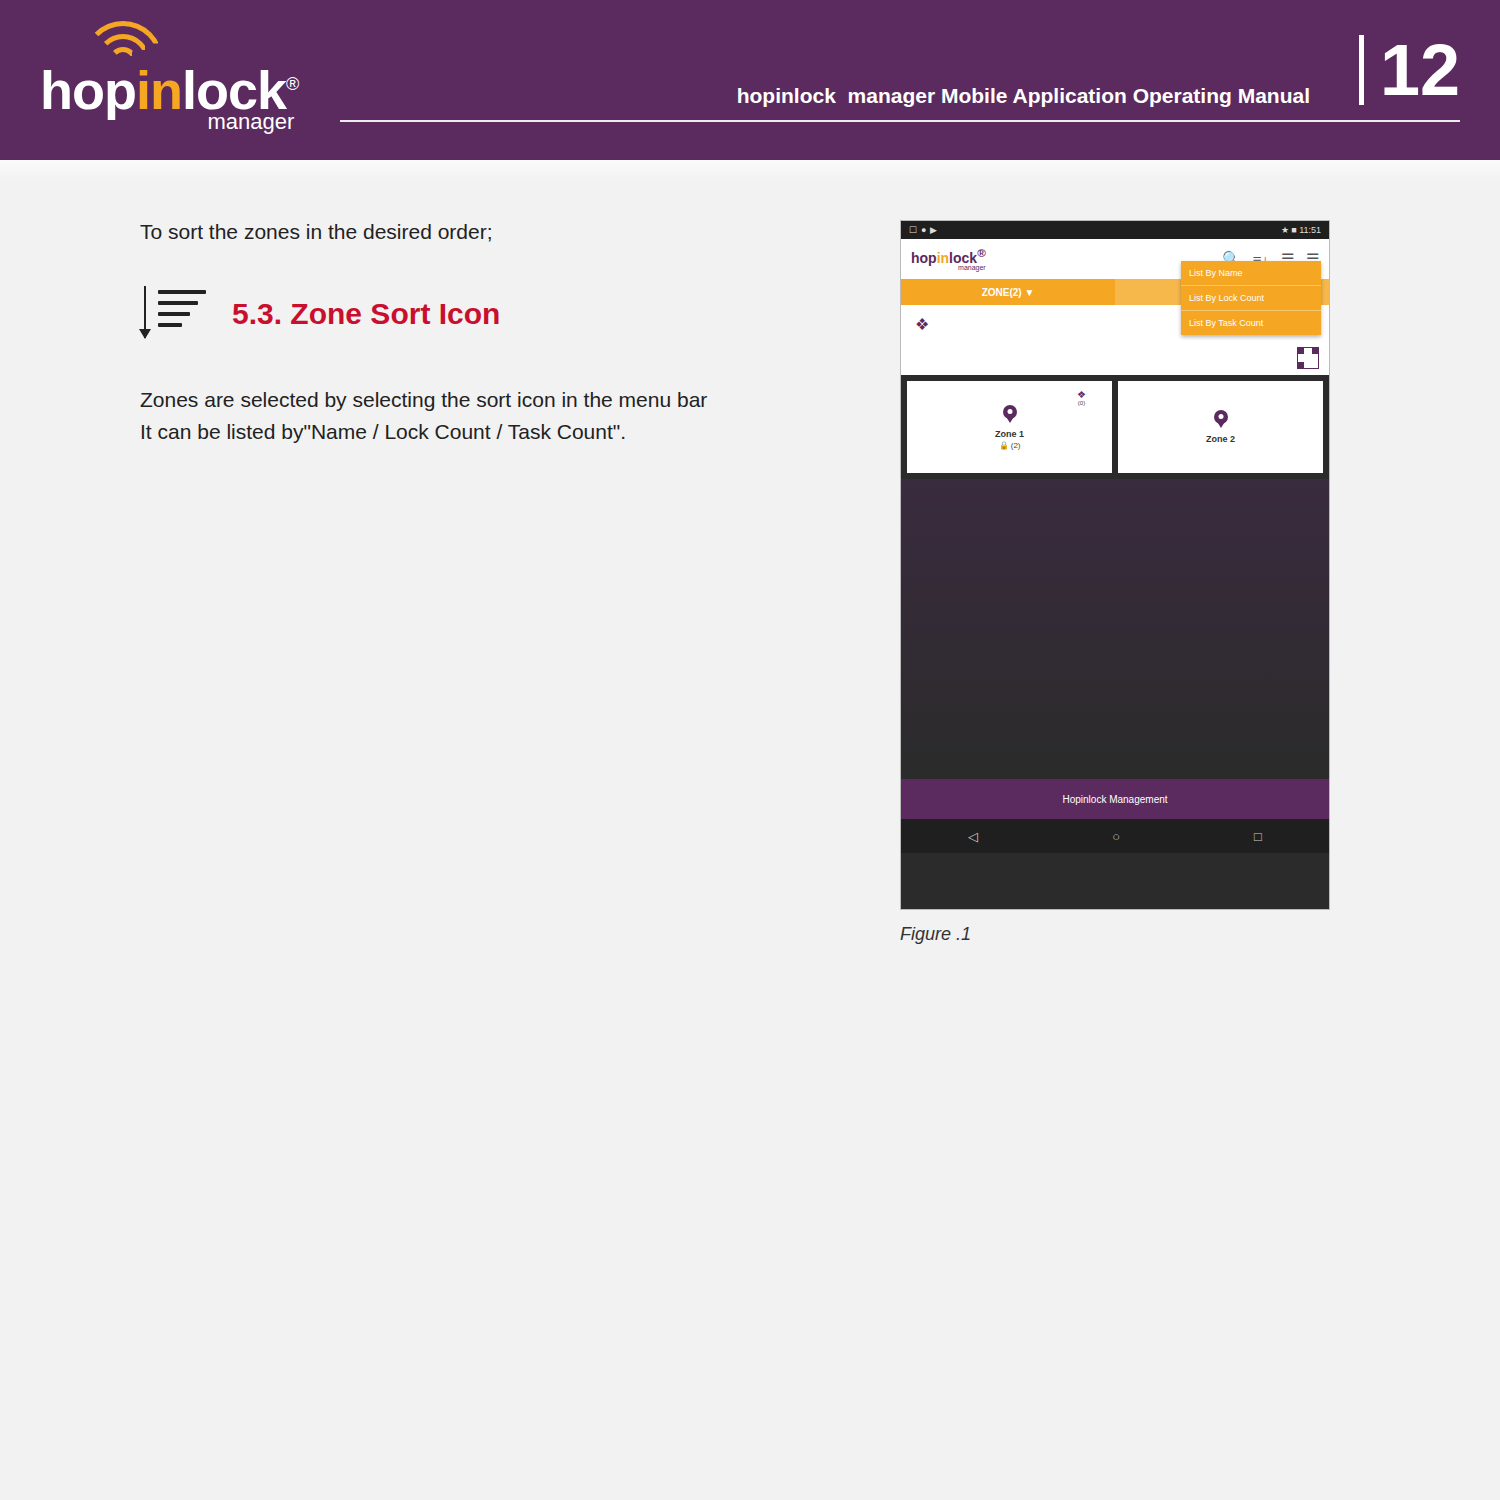hopinlock®
manager
hopinlock manager Mobile Application Operating Manual
12
To sort the zones in the desired order;
5.3. Zone Sort Icon
Zones are selected by selecting the sort icon in the menu bar
It can be listed by"Name / Lock Count / Task Count".
☐●▶
★ ■ 11:51
hopinlock®
manager
🔍 ≡↓ ☰ ☰
ZONE(2) ▼
LOCK(2)
❖
List By Name
List By Lock Count
List By Task Count
❖(0)
Zone 1
🔒 (2)
Zone 2
Hopinlock Management
◁ ○ □
Figure .1